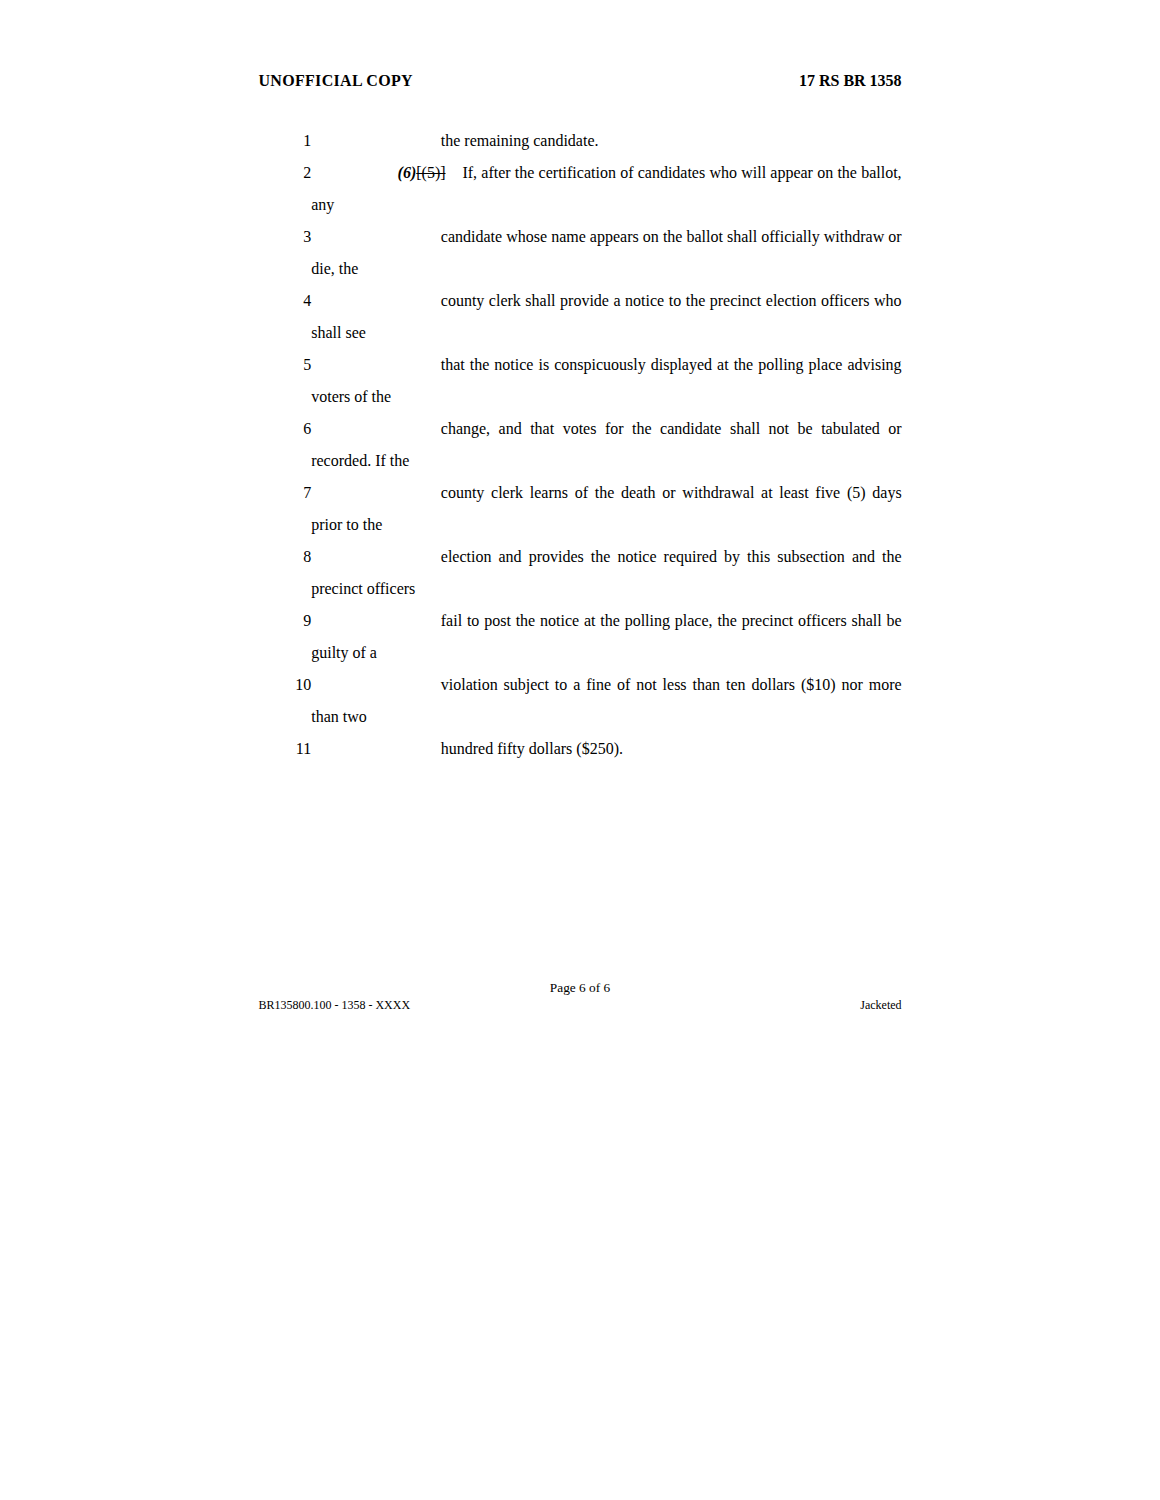UNOFFICIAL COPY 17 RS BR 1358
| 1 | the remaining candidate. |
| 2 | (6) [(5)] If, after the certification of candidates who will appear on the ballot, any |
| 3 | candidate whose name appears on the ballot shall officially withdraw or die, the |
| 4 | county clerk shall provide a notice to the precinct election officers who shall see |
| 5 | that the notice is conspicuously displayed at the polling place advising voters of the |
| 6 | change, and that votes for the candidate shall not be tabulated or recorded. If the |
| 7 | county clerk learns of the death or withdrawal at least five (5) days prior to the |
| 8 | election and provides the notice required by this subsection and the precinct officers |
| 9 | fail to post the notice at the polling place, the precinct officers shall be guilty of a |
| 10 | violation subject to a fine of not less than ten dollars ($10) nor more than two |
| 11 | hundred fifty dollars ($250). |
Page 6 of 6
BR135800.100 - 1358 - XXXX Jacketed